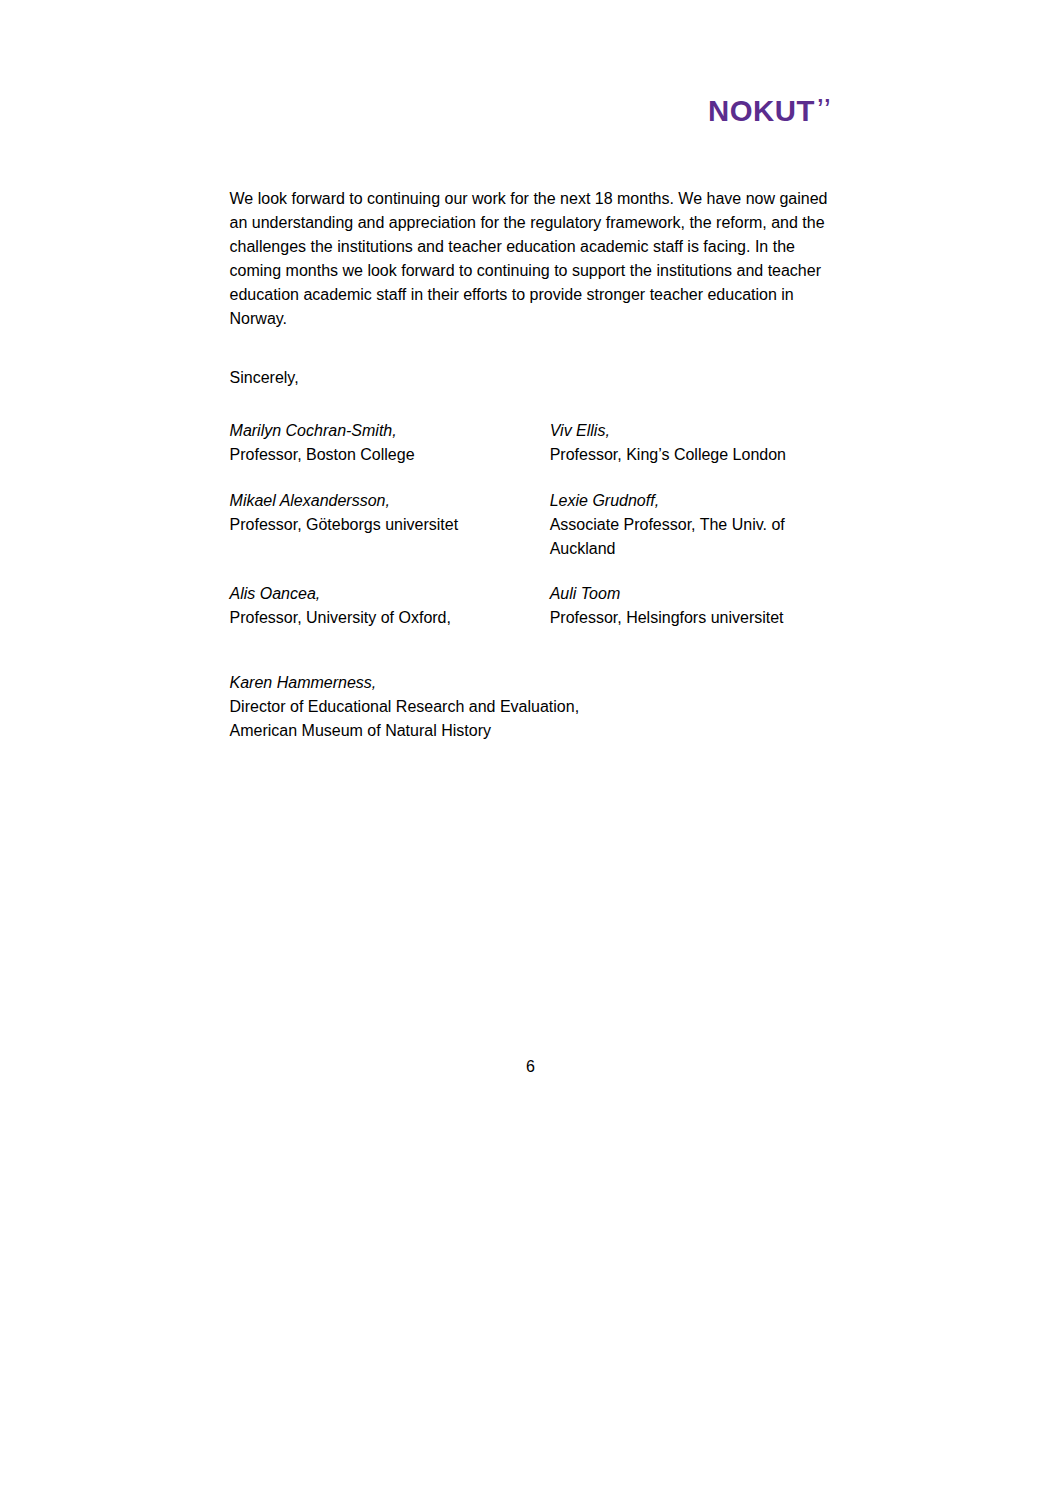NOKUT’’
We look forward to continuing our work for the next 18 months. We have now gained an understanding and appreciation for the regulatory framework, the reform, and the challenges the institutions and teacher education academic staff is facing. In the coming months we look forward to continuing to support the institutions and teacher education academic staff in their efforts to provide stronger teacher education in Norway.
Sincerely,
| Marilyn Cochran-Smith, Professor, Boston College | Viv Ellis, Professor, King’s College London |
| Mikael Alexandersson, Professor, Göteborgs universitet | Lexie Grudnoff, Associate Professor, The Univ. of Auckland |
| Alis Oancea, Professor, University of Oxford, | Auli Toom Professor, Helsingfors universitet |
Karen Hammerness, Director of Educational Research and Evaluation, American Museum of Natural History
6